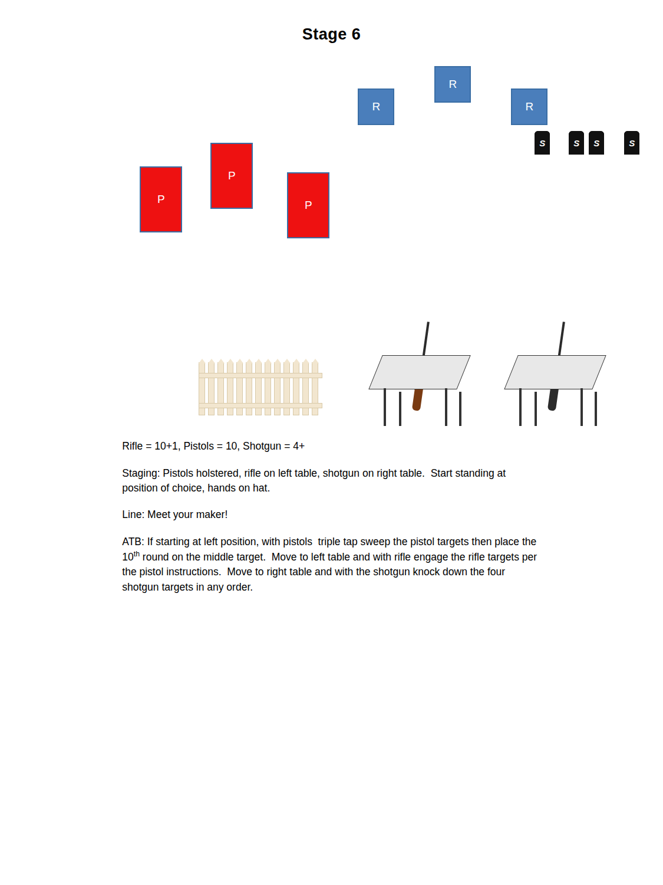Stage 6
R
R
R
P
P
P
S
S
S
S
Rifle = 10+1, Pistols = 10, Shotgun = 4+
Staging: Pistols holstered, rifle on left table, shotgun on right table. Start standing at position of choice, hands on hat.
Line: Meet your maker!
ATB: If starting at left position, with pistols triple tap sweep the pistol targets then place the 10th round on the middle target. Move to left table and with rifle engage the rifle targets per the pistol instructions. Move to right table and with the shotgun knock down the four shotgun targets in any order.